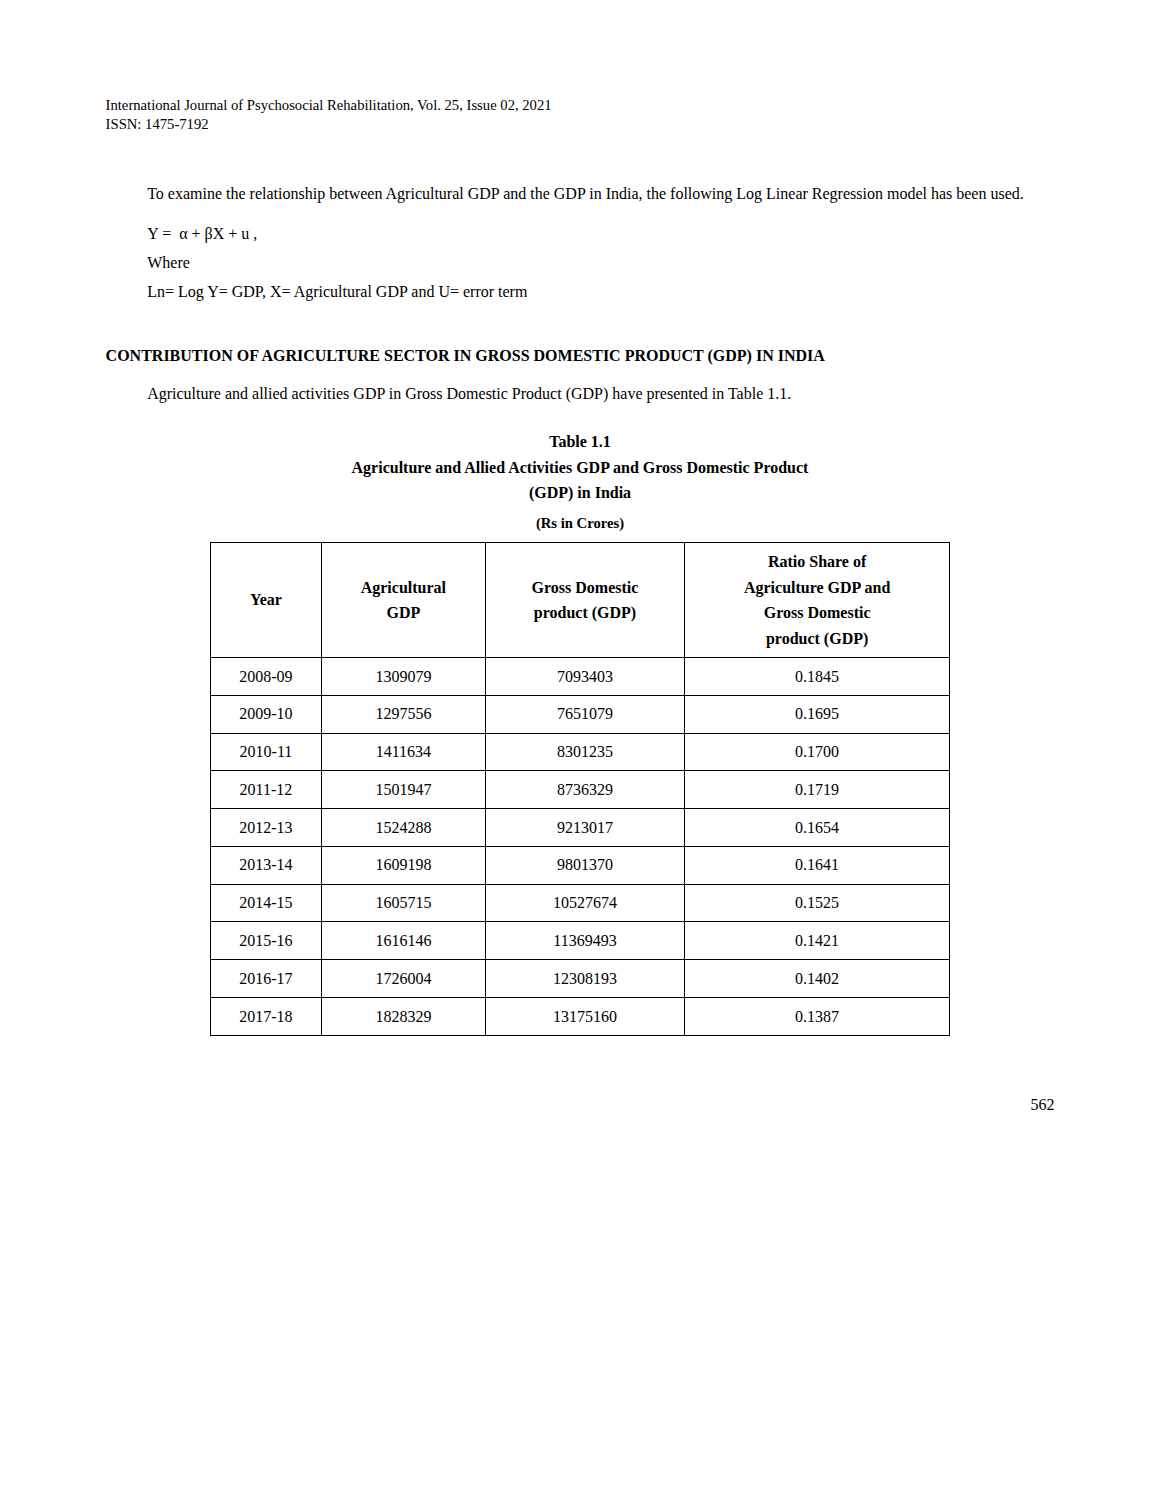International Journal of Psychosocial Rehabilitation, Vol. 25, Issue 02, 2021
ISSN: 1475-7192
To examine the relationship between Agricultural GDP and the GDP in India, the following Log Linear Regression model has been used.
Y = α + βX + u ,
Where
Ln= Log Y= GDP, X= Agricultural GDP and U= error term
CONTRIBUTION OF AGRICULTURE SECTOR IN GROSS DOMESTIC PRODUCT (GDP) IN INDIA
Agriculture and allied activities GDP in Gross Domestic Product (GDP) have presented in Table 1.1.
Table 1.1 Agriculture and Allied Activities GDP and Gross Domestic Product (GDP) in India
(Rs in Crores)
| Year | Agricultural GDP | Gross Domestic product (GDP) | Ratio Share of Agriculture GDP and Gross Domestic product (GDP) |
| --- | --- | --- | --- |
| 2008-09 | 1309079 | 7093403 | 0.1845 |
| 2009-10 | 1297556 | 7651079 | 0.1695 |
| 2010-11 | 1411634 | 8301235 | 0.1700 |
| 2011-12 | 1501947 | 8736329 | 0.1719 |
| 2012-13 | 1524288 | 9213017 | 0.1654 |
| 2013-14 | 1609198 | 9801370 | 0.1641 |
| 2014-15 | 1605715 | 10527674 | 0.1525 |
| 2015-16 | 1616146 | 11369493 | 0.1421 |
| 2016-17 | 1726004 | 12308193 | 0.1402 |
| 2017-18 | 1828329 | 13175160 | 0.1387 |
562